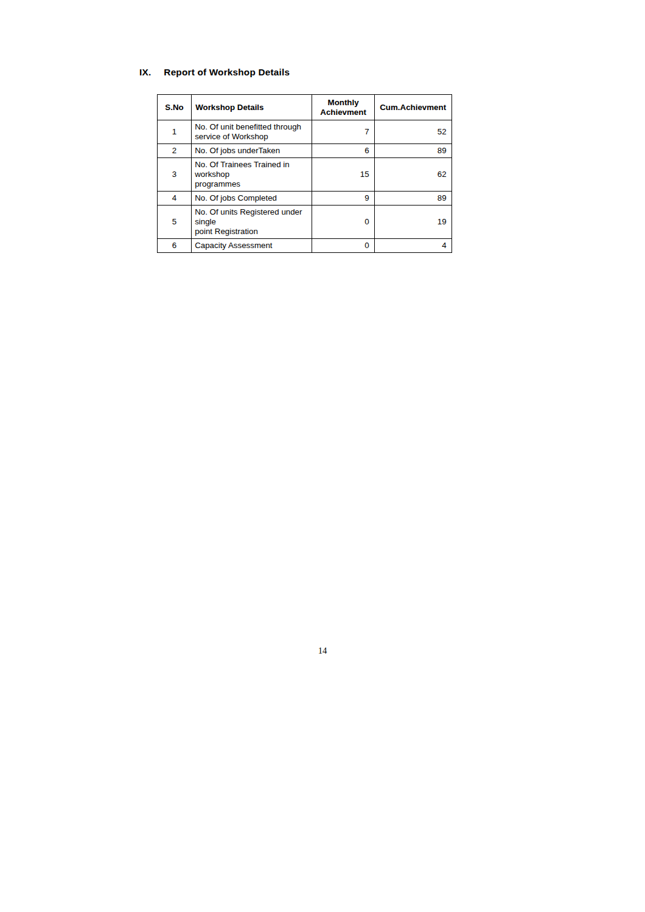IX. Report of Workshop Details
| S.No | Workshop Details | Monthly Achievment | Cum.Achievment |
| --- | --- | --- | --- |
| 1 | No. Of unit benefitted through service of Workshop | 7 | 52 |
| 2 | No. Of jobs underTaken | 6 | 89 |
| 3 | No. Of Trainees Trained in workshop programmes | 15 | 62 |
| 4 | No. Of jobs Completed | 9 | 89 |
| 5 | No. Of units Registered under single point Registration | 0 | 19 |
| 6 | Capacity Assessment | 0 | 4 |
14